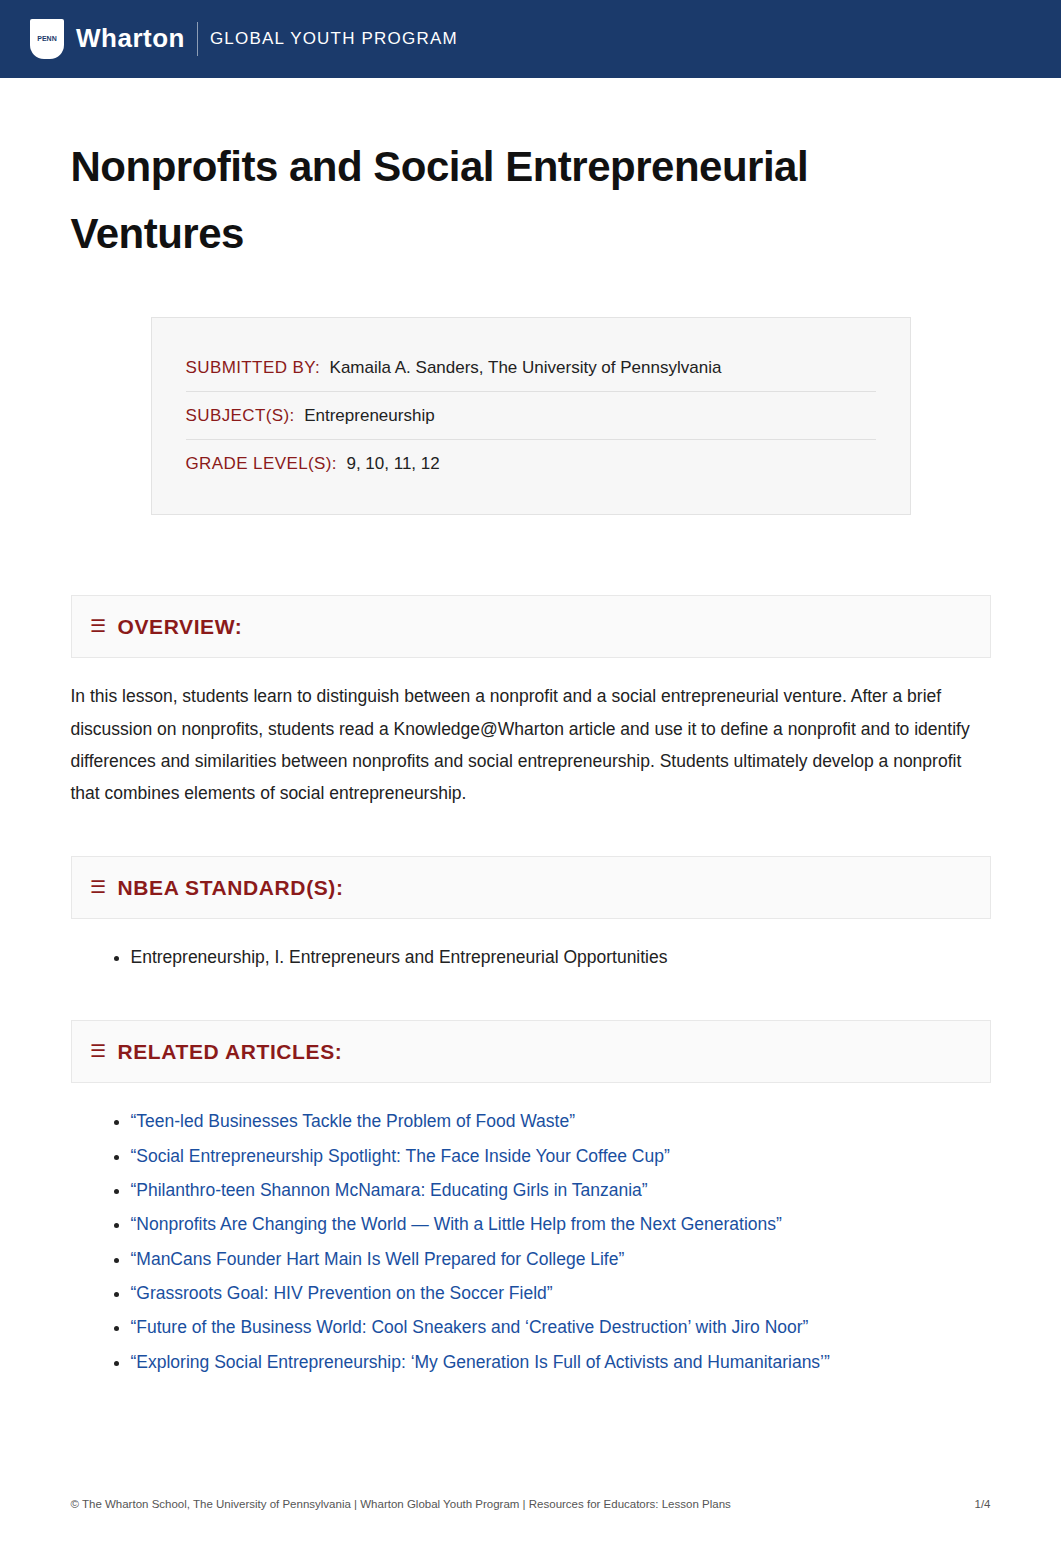PENN
Wharton
GLOBAL YOUTH PROGRAM
Nonprofits and Social Entrepreneurial Ventures
SUBMITTED BY: Kamaila A. Sanders, The University of Pennsylvania
SUBJECT(S): Entrepreneurship
GRADE LEVEL(S): 9, 10, 11, 12
☰
OVERVIEW:
In this lesson, students learn to distinguish between a nonprofit and a social entrepreneurial venture. After a brief discussion on nonprofits, students read a Knowledge@Wharton article and use it to define a nonprofit and to identify differences and similarities between nonprofits and social entrepreneurship. Students ultimately develop a nonprofit that combines elements of social entrepreneurship.
☰
NBEA STANDARD(S):
Entrepreneurship, I. Entrepreneurs and Entrepreneurial Opportunities
☰
RELATED ARTICLES:
“Teen-led Businesses Tackle the Problem of Food Waste”
“Social Entrepreneurship Spotlight: The Face Inside Your Coffee Cup”
“Philanthro-teen Shannon McNamara: Educating Girls in Tanzania”
“Nonprofits Are Changing the World — With a Little Help from the Next Generations”
“ManCans Founder Hart Main Is Well Prepared for College Life”
“Grassroots Goal: HIV Prevention on the Soccer Field”
“Future of the Business World: Cool Sneakers and ‘Creative Destruction’ with Jiro Noor”
“Exploring Social Entrepreneurship: ‘My Generation Is Full of Activists and Humanitarians’”
© The Wharton School, The University of Pennsylvania | Wharton Global Youth Program | Resources for Educators: Lesson Plans
1/4